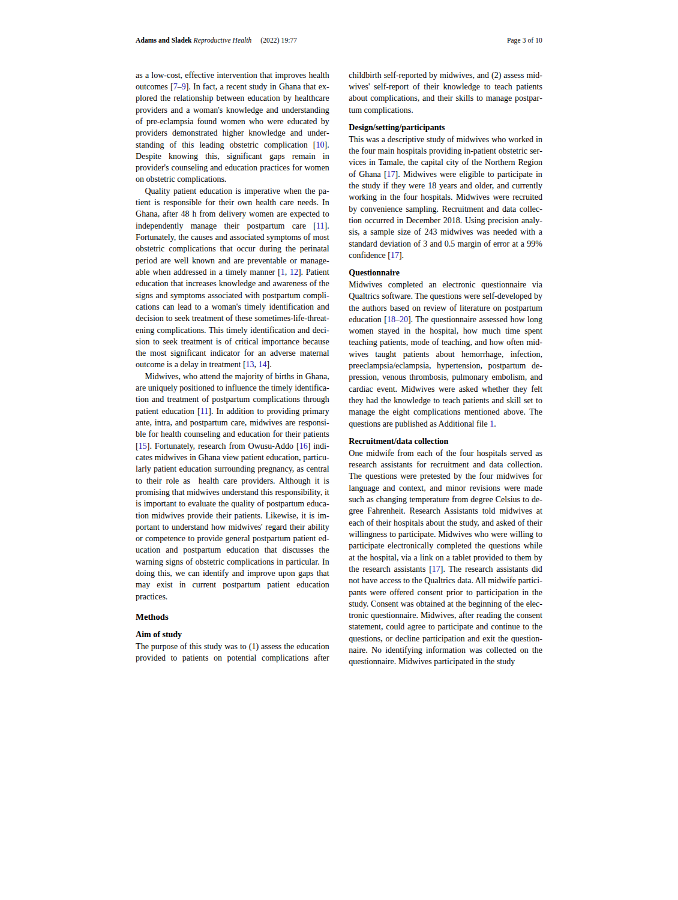Adams and Sladek Reproductive Health (2022) 19:77
Page 3 of 10
as a low-cost, effective intervention that improves health outcomes [7–9]. In fact, a recent study in Ghana that explored the relationship between education by healthcare providers and a woman's knowledge and understanding of pre-eclampsia found women who were educated by providers demonstrated higher knowledge and understanding of this leading obstetric complication [10]. Despite knowing this, significant gaps remain in provider's counseling and education practices for women on obstetric complications.
Quality patient education is imperative when the patient is responsible for their own health care needs. In Ghana, after 48 h from delivery women are expected to independently manage their postpartum care [11]. Fortunately, the causes and associated symptoms of most obstetric complications that occur during the perinatal period are well known and are preventable or manageable when addressed in a timely manner [1, 12]. Patient education that increases knowledge and awareness of the signs and symptoms associated with postpartum complications can lead to a woman's timely identification and decision to seek treatment of these sometimes-life-threatening complications. This timely identification and decision to seek treatment is of critical importance because the most significant indicator for an adverse maternal outcome is a delay in treatment [13, 14].
Midwives, who attend the majority of births in Ghana, are uniquely positioned to influence the timely identification and treatment of postpartum complications through patient education [11]. In addition to providing primary ante, intra, and postpartum care, midwives are responsible for health counseling and education for their patients [15]. Fortunately, research from Owusu-Addo [16] indicates midwives in Ghana view patient education, particularly patient education surrounding pregnancy, as central to their role as health care providers. Although it is promising that midwives understand this responsibility, it is important to evaluate the quality of postpartum education midwives provide their patients. Likewise, it is important to understand how midwives' regard their ability or competence to provide general postpartum patient education and postpartum education that discusses the warning signs of obstetric complications in particular. In doing this, we can identify and improve upon gaps that may exist in current postpartum patient education practices.
Methods
Aim of study
The purpose of this study was to (1) assess the education provided to patients on potential complications after childbirth self-reported by midwives, and (2) assess midwives' self-report of their knowledge to teach patients about complications, and their skills to manage postpartum complications.
Design/setting/participants
This was a descriptive study of midwives who worked in the four main hospitals providing in-patient obstetric services in Tamale, the capital city of the Northern Region of Ghana [17]. Midwives were eligible to participate in the study if they were 18 years and older, and currently working in the four hospitals. Midwives were recruited by convenience sampling. Recruitment and data collection occurred in December 2018. Using precision analysis, a sample size of 243 midwives was needed with a standard deviation of 3 and 0.5 margin of error at a 99% confidence [17].
Questionnaire
Midwives completed an electronic questionnaire via Qualtrics software. The questions were self-developed by the authors based on review of literature on postpartum education [18–20]. The questionnaire assessed how long women stayed in the hospital, how much time spent teaching patients, mode of teaching, and how often midwives taught patients about hemorrhage, infection, preeclampsia/eclampsia, hypertension, postpartum depression, venous thrombosis, pulmonary embolism, and cardiac event. Midwives were asked whether they felt they had the knowledge to teach patients and skill set to manage the eight complications mentioned above. The questions are published as Additional file 1.
Recruitment/data collection
One midwife from each of the four hospitals served as research assistants for recruitment and data collection. The questions were pretested by the four midwives for language and context, and minor revisions were made such as changing temperature from degree Celsius to degree Fahrenheit. Research Assistants told midwives at each of their hospitals about the study, and asked of their willingness to participate. Midwives who were willing to participate electronically completed the questions while at the hospital, via a link on a tablet provided to them by the research assistants [17]. The research assistants did not have access to the Qualtrics data. All midwife participants were offered consent prior to participation in the study. Consent was obtained at the beginning of the electronic questionnaire. Midwives, after reading the consent statement, could agree to participate and continue to the questions, or decline participation and exit the questionnaire. No identifying information was collected on the questionnaire. Midwives participated in the study